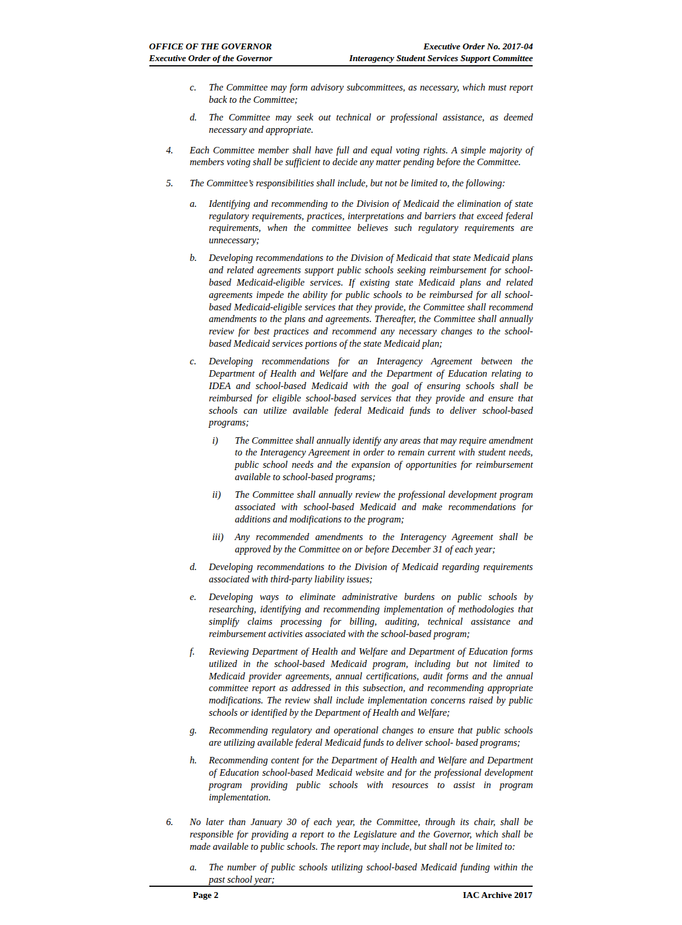| OFFICE OF THE GOVERNOR | Executive Order No. 2017-04 |
| Executive Order of the Governor | Interagency Student Services Support Committee |
| c. | The Committee may form advisory subcommittees, as necessary, which must report back to the Committee; |
| d. | The Committee may seek out technical or professional assistance, as deemed necessary and appropriate. |
| 4. | Each Committee member shall have full and equal voting rights. A simple majority of members voting shall be sufficient to decide any matter pending before the Committee. |
| 5. | The Committee’s responsibilities shall include, but not be limited to, the following: |
| a. | Identifying and recommending to the Division of Medicaid the elimination of state regulatory requirements, practices, interpretations and barriers that exceed federal requirements, when the committee believes such regulatory requirements are unnecessary; |
| b. | Developing recommendations to the Division of Medicaid that state Medicaid plans and related agreements support public schools seeking reimbursement for school-based Medicaid-eligible services. If existing state Medicaid plans and related agreements impede the ability for public schools to be reimbursed for all school-based Medicaid-eligible services that they provide, the Committee shall recommend amendments to the plans and agreements. Thereafter, the Committee shall annually review for best practices and recommend any necessary changes to the school- based Medicaid services portions of the state Medicaid plan; |
| c. | Developing recommendations for an Interagency Agreement between the Department of Health and Welfare and the Department of Education relating to IDEA and school-based Medicaid with the goal of ensuring schools shall be reimbursed for eligible school-based services that they provide and ensure that schools can utilize available federal Medicaid funds to deliver school-based programs; |
| i) | The Committee shall annually identify any areas that may require amendment to the Interagency Agreement in order to remain current with student needs, public school needs and the expansion of opportunities for reimbursement available to school-based programs; |
| ii) | The Committee shall annually review the professional development program associated with school-based Medicaid and make recommendations for additions and modifications to the program; |
| iii) | Any recommended amendments to the Interagency Agreement shall be approved by the Committee on or before December 31 of each year; |
| d. | Developing recommendations to the Division of Medicaid regarding requirements associated with third-party liability issues; |
| e. | Developing ways to eliminate administrative burdens on public schools by researching, identifying and recommending implementation of methodologies that simplify claims processing for billing, auditing, technical assistance and reimbursement activities associated with the school-based program; |
| f. | Reviewing Department of Health and Welfare and Department of Education forms utilized in the school-based Medicaid program, including but not limited to Medicaid provider agreements, annual certifications, audit forms and the annual committee report as addressed in this subsection, and recommending appropriate modifications. The review shall include implementation concerns raised by public schools or identified by the Department of Health and Welfare; |
| g. | Recommending regulatory and operational changes to ensure that public schools are utilizing available federal Medicaid funds to deliver school- based programs; |
| h. | Recommending content for the Department of Health and Welfare and Department of Education school-based Medicaid website and for the professional development program providing public schools with resources to assist in program implementation. |
| 6. | No later than January 30 of each year, the Committee, through its chair, shall be responsible for providing a report to the Legislature and the Governor, which shall be made available to public schools. The report may include, but shall not be limited to: |
| a. | The number of public schools utilizing school-based Medicaid funding within the past school year; |
| | Page 2 | IAC Archive 2017 |